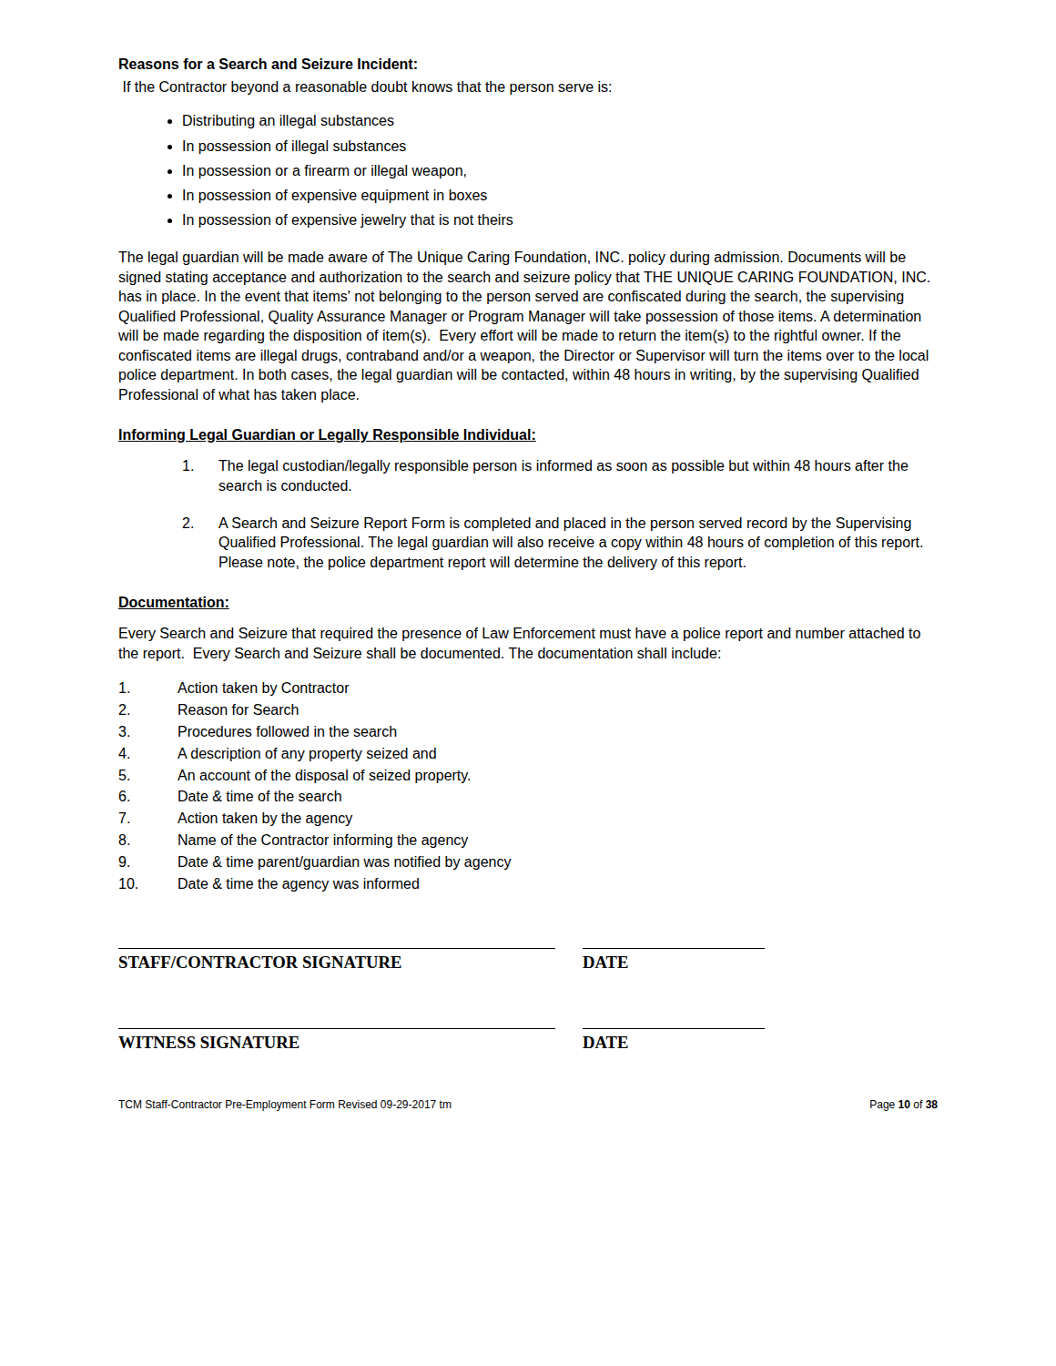Reasons for a Search and Seizure Incident:
If the Contractor beyond a reasonable doubt knows that the person serve is:
Distributing an illegal substances
In possession of illegal substances
In possession or a firearm or illegal weapon,
In possession of expensive equipment in boxes
In possession of expensive jewelry that is not theirs
The legal guardian will be made aware of The Unique Caring Foundation, INC. policy during admission. Documents will be signed stating acceptance and authorization to the search and seizure policy that THE UNIQUE CARING FOUNDATION, INC. has in place. In the event that items' not belonging to the person served are confiscated during the search, the supervising Qualified Professional, Quality Assurance Manager or Program Manager will take possession of those items. A determination will be made regarding the disposition of item(s). Every effort will be made to return the item(s) to the rightful owner. If the confiscated items are illegal drugs, contraband and/or a weapon, the Director or Supervisor will turn the items over to the local police department. In both cases, the legal guardian will be contacted, within 48 hours in writing, by the supervising Qualified Professional of what has taken place.
Informing Legal Guardian or Legally Responsible Individual:
The legal custodian/legally responsible person is informed as soon as possible but within 48 hours after the search is conducted.
A Search and Seizure Report Form is completed and placed in the person served record by the Supervising Qualified Professional. The legal guardian will also receive a copy within 48 hours of completion of this report. Please note, the police department report will determine the delivery of this report.
Documentation:
Every Search and Seizure that required the presence of Law Enforcement must have a police report and number attached to the report. Every Search and Seizure shall be documented. The documentation shall include:
Action taken by Contractor
Reason for Search
Procedures followed in the search
A description of any property seized and
An account of the disposal of seized property.
Date & time of the search
Action taken by the agency
Name of the Contractor informing the agency
Date & time parent/guardian was notified by agency
Date & time the agency was informed
STAFF/CONTRACTOR SIGNATURE DATE
WITNESS SIGNATURE DATE
TCM Staff-Contractor Pre-Employment Form Revised 09-29-2017 tm Page 10 of 38